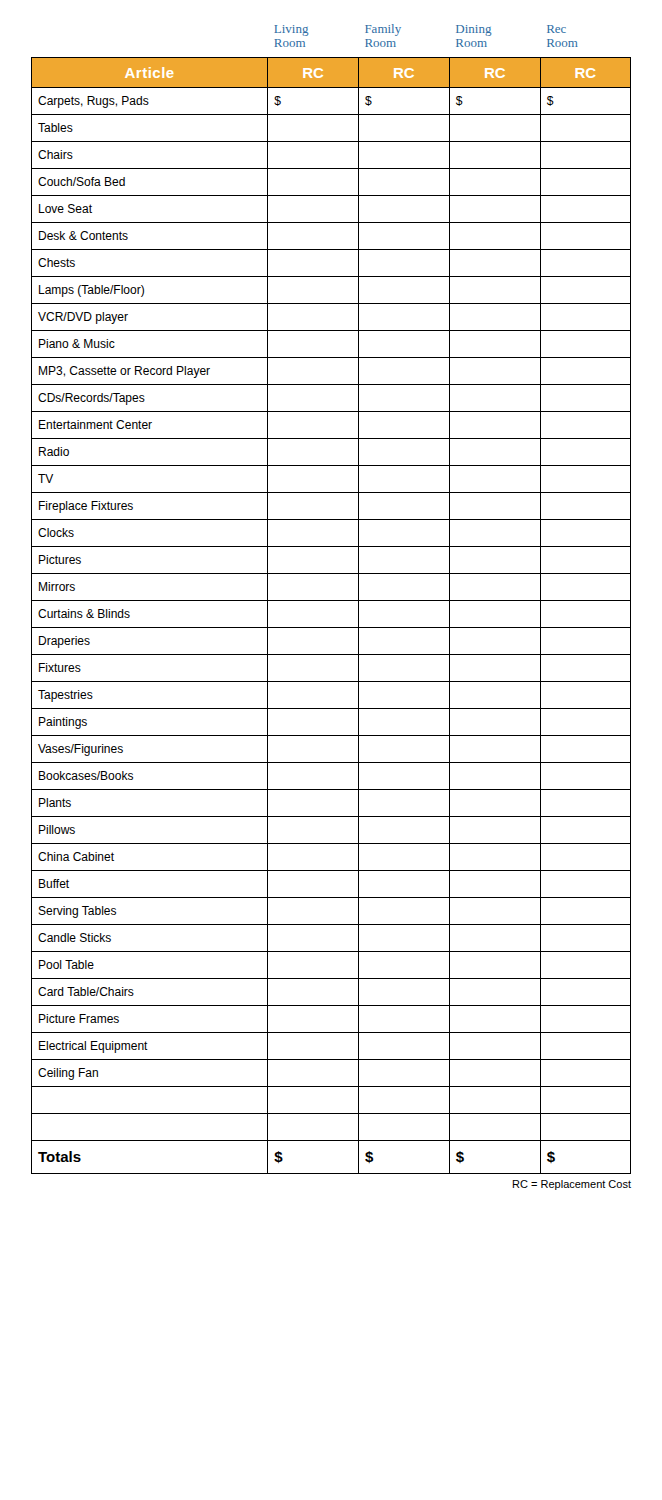| | Living Room | Family Room | Dining Room | Rec Room |
| --- | --- | --- | --- | --- |
| Article | RC | RC | RC | RC |
| Carpets, Rugs, Pads | $ | $ | $ | $ |
| Tables | | | | |
| Chairs | | | | |
| Couch/Sofa Bed | | | | |
| Love Seat | | | | |
| Desk & Contents | | | | |
| Chests | | | | |
| Lamps (Table/Floor) | | | | |
| VCR/DVD player | | | | |
| Piano & Music | | | | |
| MP3, Cassette or Record Player | | | | |
| CDs/Records/Tapes | | | | |
| Entertainment Center | | | | |
| Radio | | | | |
| TV | | | | |
| Fireplace Fixtures | | | | |
| Clocks | | | | |
| Pictures | | | | |
| Mirrors | | | | |
| Curtains & Blinds | | | | |
| Draperies | | | | |
| Fixtures | | | | |
| Tapestries | | | | |
| Paintings | | | | |
| Vases/Figurines | | | | |
| Bookcases/Books | | | | |
| Plants | | | | |
| Pillows | | | | |
| China Cabinet | | | | |
| Buffet | | | | |
| Serving Tables | | | | |
| Candle Sticks | | | | |
| Pool Table | | | | |
| Card Table/Chairs | | | | |
| Picture Frames | | | | |
| Electrical Equipment | | | | |
| Ceiling Fan | | | | |
| Totals | $ | $ | $ | $ |
RC = Replacement Cost